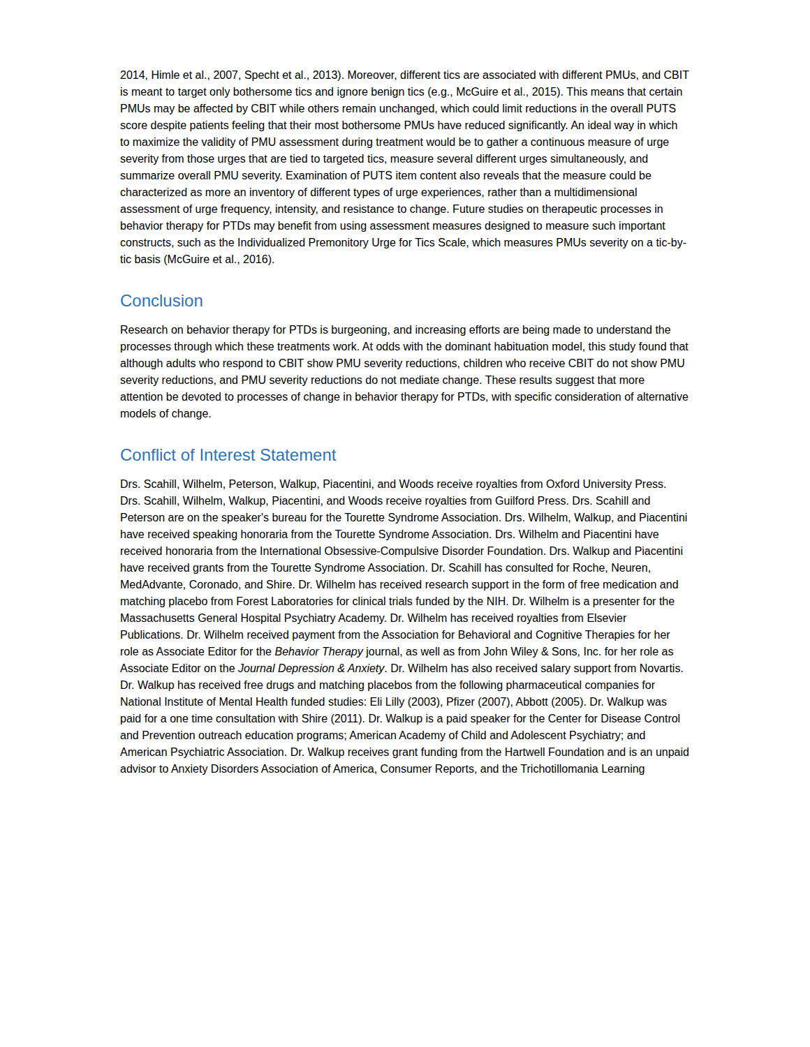2014, Himle et al., 2007, Specht et al., 2013). Moreover, different tics are associated with different PMUs, and CBIT is meant to target only bothersome tics and ignore benign tics (e.g., McGuire et al., 2015). This means that certain PMUs may be affected by CBIT while others remain unchanged, which could limit reductions in the overall PUTS score despite patients feeling that their most bothersome PMUs have reduced significantly. An ideal way in which to maximize the validity of PMU assessment during treatment would be to gather a continuous measure of urge severity from those urges that are tied to targeted tics, measure several different urges simultaneously, and summarize overall PMU severity. Examination of PUTS item content also reveals that the measure could be characterized as more an inventory of different types of urge experiences, rather than a multidimensional assessment of urge frequency, intensity, and resistance to change. Future studies on therapeutic processes in behavior therapy for PTDs may benefit from using assessment measures designed to measure such important constructs, such as the Individualized Premonitory Urge for Tics Scale, which measures PMUs severity on a tic-by-tic basis (McGuire et al., 2016).
Conclusion
Research on behavior therapy for PTDs is burgeoning, and increasing efforts are being made to understand the processes through which these treatments work. At odds with the dominant habituation model, this study found that although adults who respond to CBIT show PMU severity reductions, children who receive CBIT do not show PMU severity reductions, and PMU severity reductions do not mediate change. These results suggest that more attention be devoted to processes of change in behavior therapy for PTDs, with specific consideration of alternative models of change.
Conflict of Interest Statement
Drs. Scahill, Wilhelm, Peterson, Walkup, Piacentini, and Woods receive royalties from Oxford University Press. Drs. Scahill, Wilhelm, Walkup, Piacentini, and Woods receive royalties from Guilford Press. Drs. Scahill and Peterson are on the speaker's bureau for the Tourette Syndrome Association. Drs. Wilhelm, Walkup, and Piacentini have received speaking honoraria from the Tourette Syndrome Association. Drs. Wilhelm and Piacentini have received honoraria from the International Obsessive-Compulsive Disorder Foundation. Drs. Walkup and Piacentini have received grants from the Tourette Syndrome Association. Dr. Scahill has consulted for Roche, Neuren, MedAdvante, Coronado, and Shire. Dr. Wilhelm has received research support in the form of free medication and matching placebo from Forest Laboratories for clinical trials funded by the NIH. Dr. Wilhelm is a presenter for the Massachusetts General Hospital Psychiatry Academy. Dr. Wilhelm has received royalties from Elsevier Publications. Dr. Wilhelm received payment from the Association for Behavioral and Cognitive Therapies for her role as Associate Editor for the Behavior Therapy journal, as well as from John Wiley & Sons, Inc. for her role as Associate Editor on the Journal Depression & Anxiety. Dr. Wilhelm has also received salary support from Novartis. Dr. Walkup has received free drugs and matching placebos from the following pharmaceutical companies for National Institute of Mental Health funded studies: Eli Lilly (2003), Pfizer (2007), Abbott (2005). Dr. Walkup was paid for a one time consultation with Shire (2011). Dr. Walkup is a paid speaker for the Center for Disease Control and Prevention outreach education programs; American Academy of Child and Adolescent Psychiatry; and American Psychiatric Association. Dr. Walkup receives grant funding from the Hartwell Foundation and is an unpaid advisor to Anxiety Disorders Association of America, Consumer Reports, and the Trichotillomania Learning